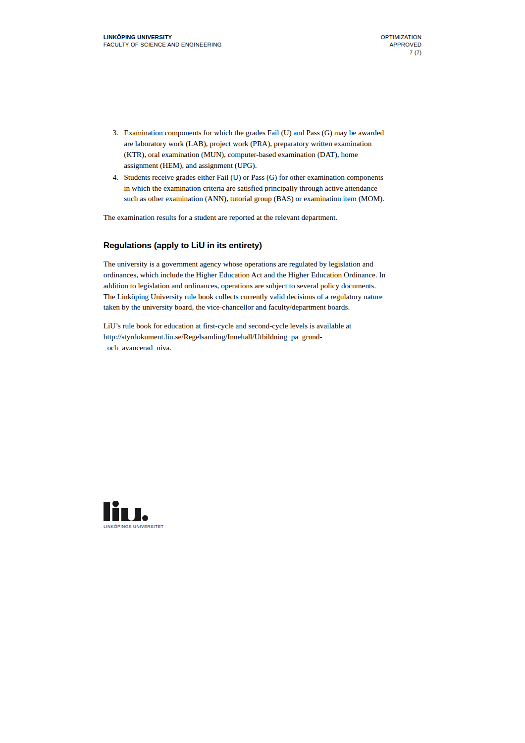LINKÖPING UNIVERSITY
FACULTY OF SCIENCE AND ENGINEERING
OPTIMIZATION
APPROVED
7 (7)
Examination components for which the grades Fail (U) and Pass (G) may be awarded are laboratory work (LAB), project work (PRA), preparatory written examination (KTR), oral examination (MUN), computer-based examination (DAT), home assignment (HEM), and assignment (UPG).
Students receive grades either Fail (U) or Pass (G) for other examination components in which the examination criteria are satisfied principally through active attendance such as other examination (ANN), tutorial group (BAS) or examination item (MOM).
The examination results for a student are reported at the relevant department.
Regulations (apply to LiU in its entirety)
The university is a government agency whose operations are regulated by legislation and ordinances, which include the Higher Education Act and the Higher Education Ordinance. In addition to legislation and ordinances, operations are subject to several policy documents. The Linköping University rule book collects currently valid decisions of a regulatory nature taken by the university board, the vice-chancellor and faculty/department boards.
LiU’s rule book for education at first-cycle and second-cycle levels is available at http://styrdokument.liu.se/Regelsamling/Innehall/Utbildning_pa_grund-_och_avancerad_niva.
LINKÖPINGS UNIVERSITET